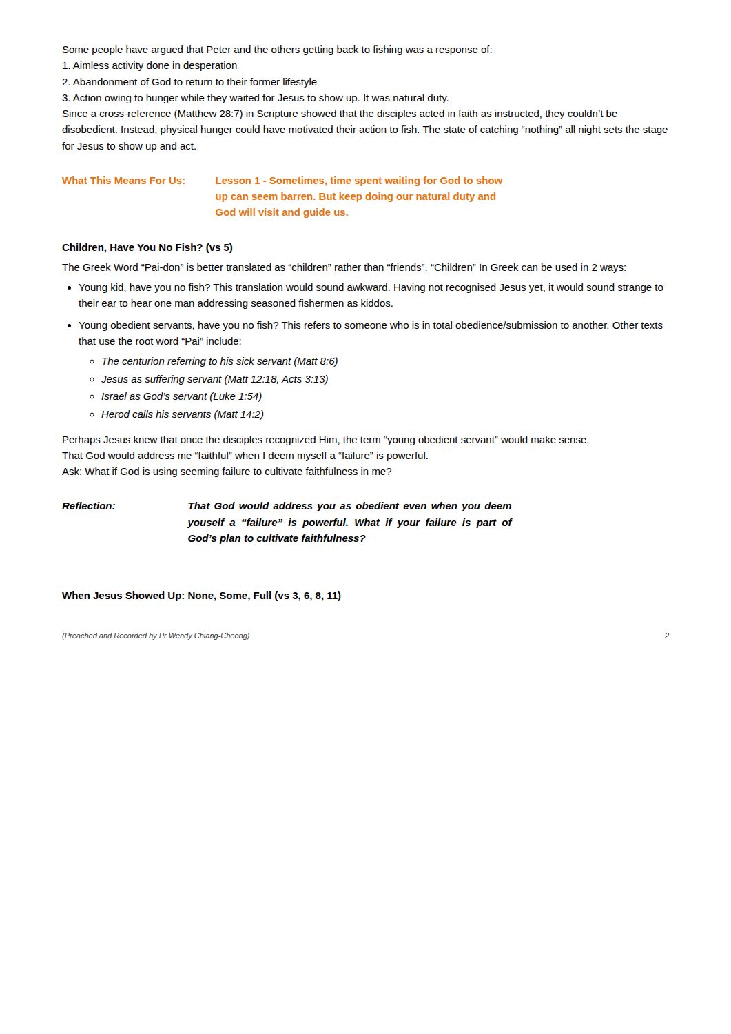Some people have argued that Peter and the others getting back to fishing was a response of:
1. Aimless activity done in desperation
2. Abandonment of God to return to their former lifestyle
3. Action owing to hunger while they waited for Jesus to show up. It was natural duty.
Since a cross-reference (Matthew 28:7) in Scripture showed that the disciples acted in faith as instructed, they couldn’t be disobedient. Instead, physical hunger could have motivated their action to fish. The state of catching “nothing” all night sets the stage for Jesus to show up and act.
What This Means For Us:
Lesson 1 - Sometimes, time spent waiting for God to show up can seem barren. But keep doing our natural duty and God will visit and guide us.
Children, Have You No Fish? (vs 5)
The Greek Word “Pai-don” is better translated as “children” rather than “friends”. “Children” In Greek can be used in 2 ways:
Young kid, have you no fish? This translation would sound awkward. Having not recognised Jesus yet, it would sound strange to their ear to hear one man addressing seasoned fishermen as kiddos.
Young obedient servants, have you no fish? This refers to someone who is in total obedience/submission to another. Other texts that use the root word “Pai” include:
The centurion referring to his sick servant (Matt 8:6)
Jesus as suffering servant (Matt 12:18, Acts 3:13)
Israel as God’s servant (Luke 1:54)
Herod calls his servants (Matt 14:2)
Perhaps Jesus knew that once the disciples recognized Him, the term “young obedient servant” would make sense.
That God would address me “faithful” when I deem myself a “failure” is powerful.
Ask: What if God is using seeming failure to cultivate faithfulness in me?
Reflection:
That God would address you as obedient even when you deem youself a “failure” is powerful. What if your failure is part of God’s plan to cultivate faithfulness?
When Jesus Showed Up: None, Some, Full (vs 3, 6, 8, 11)
(Preached and Recorded by Pr Wendy Chiang-Cheong) 2